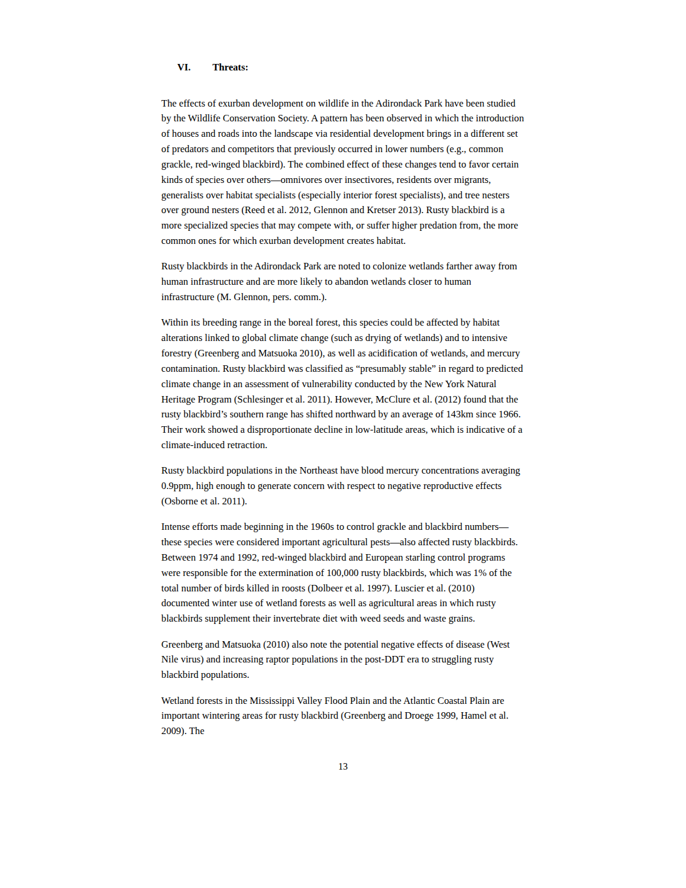VI. Threats:
The effects of exurban development on wildlife in the Adirondack Park have been studied by the Wildlife Conservation Society. A pattern has been observed in which the introduction of houses and roads into the landscape via residential development brings in a different set of predators and competitors that previously occurred in lower numbers (e.g., common grackle, red-winged blackbird). The combined effect of these changes tend to favor certain kinds of species over others—omnivores over insectivores, residents over migrants, generalists over habitat specialists (especially interior forest specialists), and tree nesters over ground nesters (Reed et al. 2012, Glennon and Kretser 2013). Rusty blackbird is a more specialized species that may compete with, or suffer higher predation from, the more common ones for which exurban development creates habitat.
Rusty blackbirds in the Adirondack Park are noted to colonize wetlands farther away from human infrastructure and are more likely to abandon wetlands closer to human infrastructure (M. Glennon, pers. comm.).
Within its breeding range in the boreal forest, this species could be affected by habitat alterations linked to global climate change (such as drying of wetlands) and to intensive forestry (Greenberg and Matsuoka 2010), as well as acidification of wetlands, and mercury contamination. Rusty blackbird was classified as “presumably stable” in regard to predicted climate change in an assessment of vulnerability conducted by the New York Natural Heritage Program (Schlesinger et al. 2011). However, McClure et al. (2012) found that the rusty blackbird’s southern range has shifted northward by an average of 143km since 1966. Their work showed a disproportionate decline in low-latitude areas, which is indicative of a climate-induced retraction.
Rusty blackbird populations in the Northeast have blood mercury concentrations averaging 0.9ppm, high enough to generate concern with respect to negative reproductive effects (Osborne et al. 2011).
Intense efforts made beginning in the 1960s to control grackle and blackbird numbers—these species were considered important agricultural pests—also affected rusty blackbirds. Between 1974 and 1992, red-winged blackbird and European starling control programs were responsible for the extermination of 100,000 rusty blackbirds, which was 1% of the total number of birds killed in roosts (Dolbeer et al. 1997). Luscier et al. (2010) documented winter use of wetland forests as well as agricultural areas in which rusty blackbirds supplement their invertebrate diet with weed seeds and waste grains.
Greenberg and Matsuoka (2010) also note the potential negative effects of disease (West Nile virus) and increasing raptor populations in the post-DDT era to struggling rusty blackbird populations.
Wetland forests in the Mississippi Valley Flood Plain and the Atlantic Coastal Plain are important wintering areas for rusty blackbird (Greenberg and Droege 1999, Hamel et al. 2009). The
13